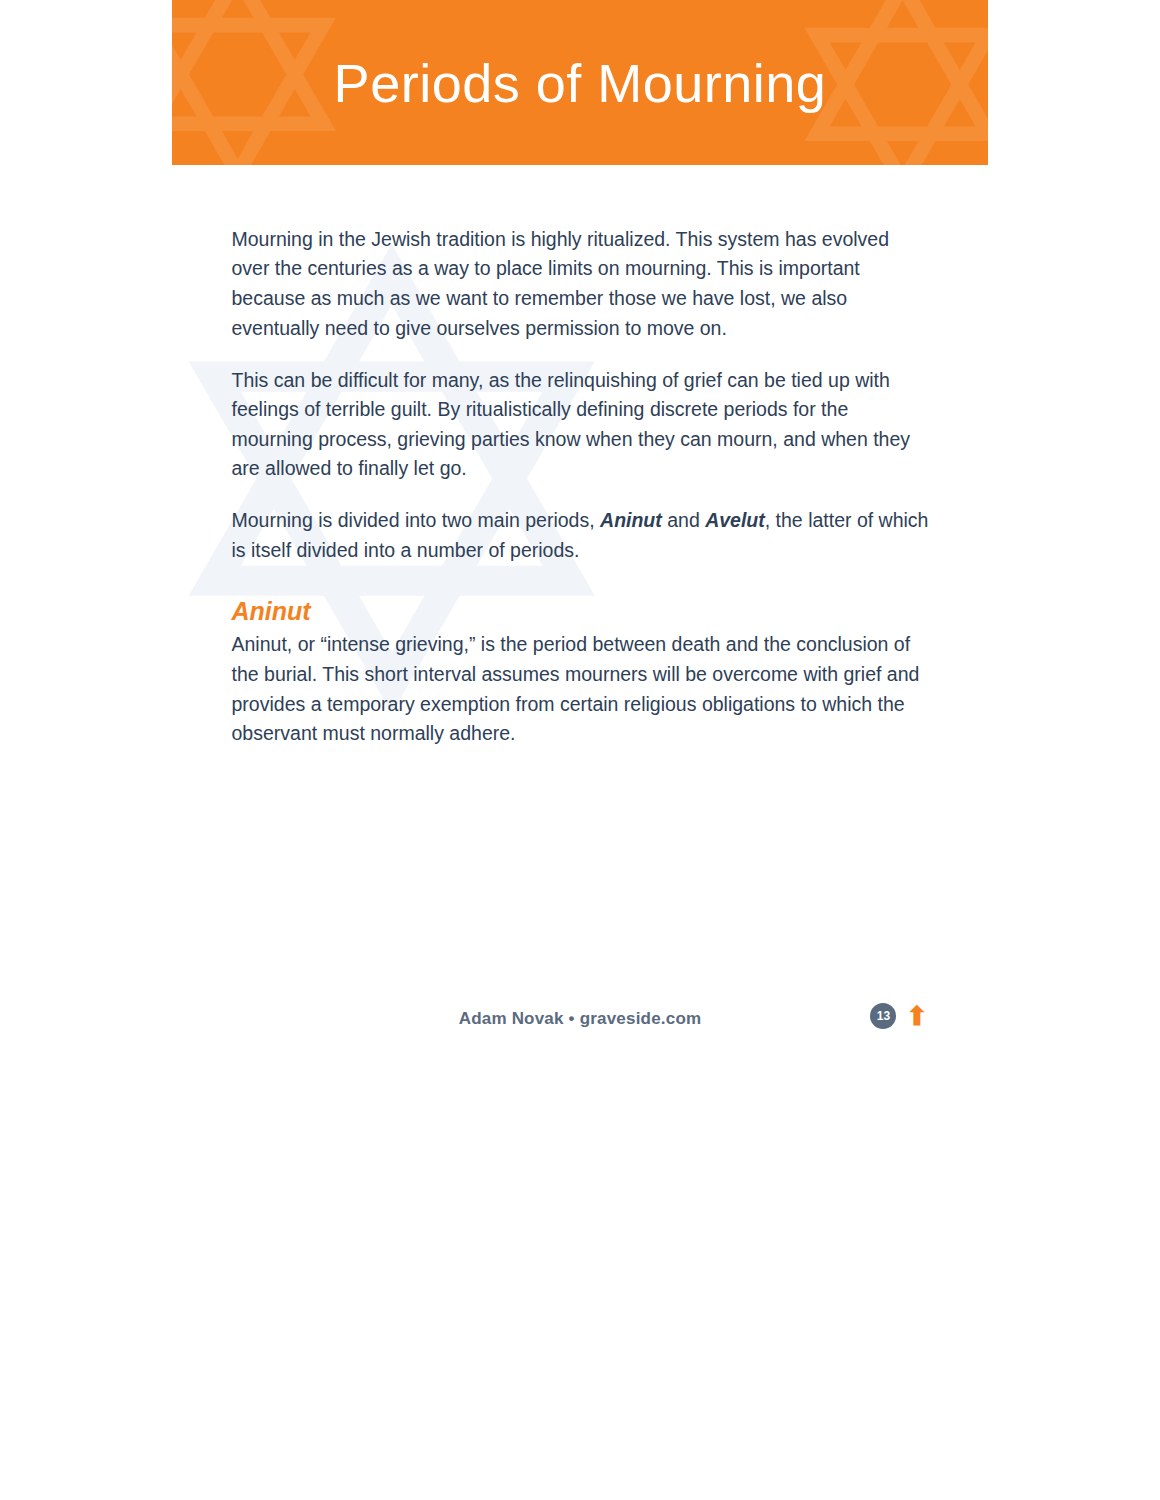✡
✡ ✡
Periods of Mourning
Mourning in the Jewish tradition is highly ritualized. This system has evolved over the centuries as a way to place limits on mourning. This is important because as much as we want to remember those we have lost, we also eventually need to give ourselves permission to move on.
This can be difficult for many, as the relinquishing of grief can be tied up with feelings of terrible guilt. By ritualistically defining discrete periods for the mourning process, grieving parties know when they can mourn, and when they are allowed to finally let go.
Mourning is divided into two main periods, Aninut and Avelut, the latter of which is itself divided into a number of periods.
Aninut
Aninut, or “intense grieving,” is the period between death and the conclusion of the burial. This short interval assumes mourners will be overcome with grief and provides a temporary exemption from certain religious obligations to which the observant must normally adhere.
Adam Novak • graveside.com
13
⬆